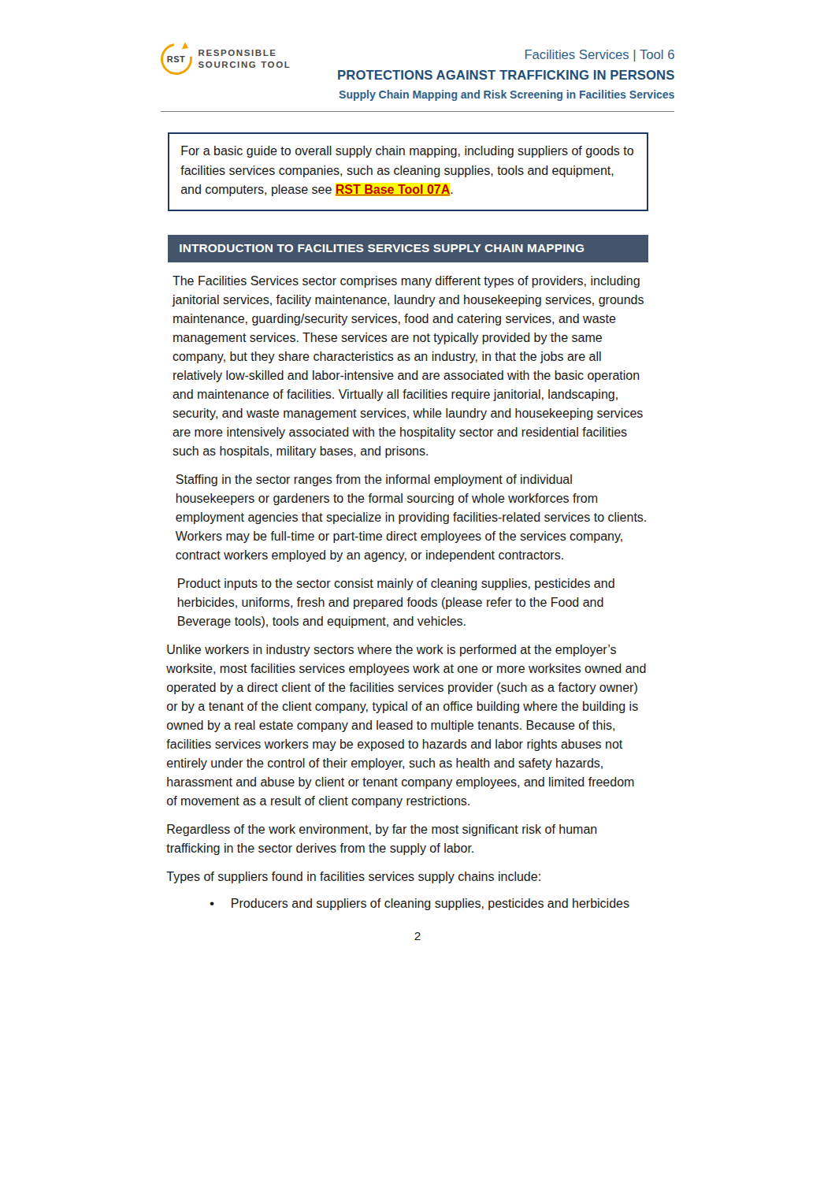RST
RESPONSIBLE
SOURCING TOOL
Facilities Services | Tool 6
PROTECTIONS AGAINST TRAFFICKING IN PERSONS
Supply Chain Mapping and Risk Screening in Facilities Services
For a basic guide to overall supply chain mapping, including suppliers of goods to facilities services companies, such as cleaning supplies, tools and equipment, and computers, please see RST Base Tool 07A.
INTRODUCTION TO FACILITIES SERVICES SUPPLY CHAIN MAPPING
The Facilities Services sector comprises many different types of providers, including janitorial services, facility maintenance, laundry and housekeeping services, grounds maintenance, guarding/security services, food and catering services, and waste management services. These services are not typically provided by the same company, but they share characteristics as an industry, in that the jobs are all relatively low-skilled and labor-intensive and are associated with the basic operation and maintenance of facilities. Virtually all facilities require janitorial, landscaping, security, and waste management services, while laundry and housekeeping services are more intensively associated with the hospitality sector and residential facilities such as hospitals, military bases, and prisons.
Staffing in the sector ranges from the informal employment of individual housekeepers or gardeners to the formal sourcing of whole workforces from employment agencies that specialize in providing facilities-related services to clients. Workers may be full-time or part-time direct employees of the services company, contract workers employed by an agency, or independent contractors.
Product inputs to the sector consist mainly of cleaning supplies, pesticides and herbicides, uniforms, fresh and prepared foods (please refer to the Food and Beverage tools), tools and equipment, and vehicles.
Unlike workers in industry sectors where the work is performed at the employer’s worksite, most facilities services employees work at one or more worksites owned and operated by a direct client of the facilities services provider (such as a factory owner) or by a tenant of the client company, typical of an office building where the building is owned by a real estate company and leased to multiple tenants. Because of this, facilities services workers may be exposed to hazards and labor rights abuses not entirely under the control of their employer, such as health and safety hazards, harassment and abuse by client or tenant company employees, and limited freedom of movement as a result of client company restrictions.
Regardless of the work environment, by far the most significant risk of human trafficking in the sector derives from the supply of labor.
Types of suppliers found in facilities services supply chains include:
Producers and suppliers of cleaning supplies, pesticides and herbicides
2